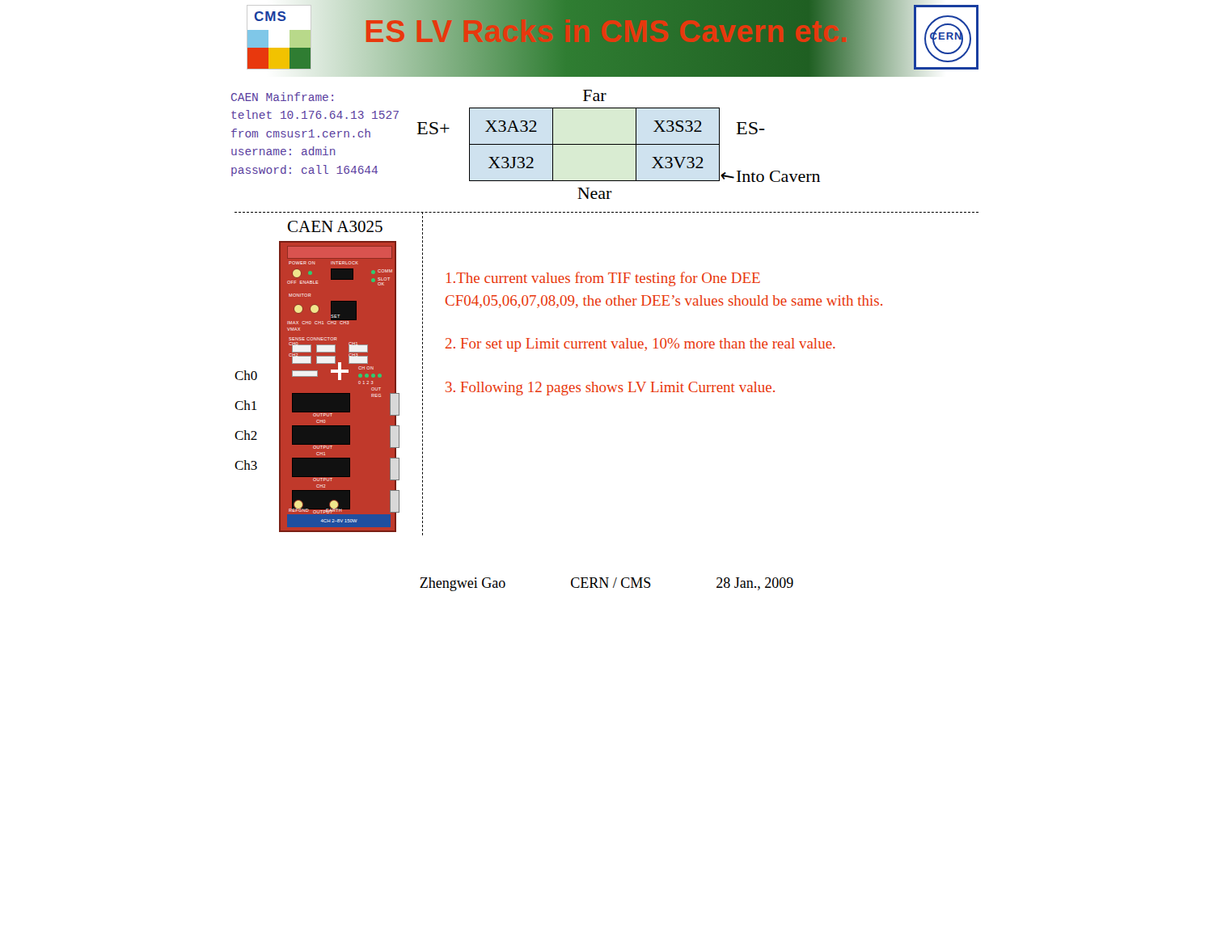ES LV Racks in CMS Cavern etc.
CMS
CERN
CAEN Mainframe: telnet 10.176.64.13 1527 from cmsusr1.cern.ch username: admin password: call 164644
Far
| X3A32 | | X3S32 |
| X3J32 | | X3V32 |
Near
ES+
ES-
↖Into Cavern
CAEN A3025
POWER ON
INTERLOCK
OFF ENABLE
COMM
SLOT OK
MONITOR
IMAX CH0 CH1 CH2 CH3
VMAX
SET
SENSE CONNECTOR
CH0
CH1
CH2
CH3
CH ON
0 1 2 3
OUT
REG
OUTPUT
CH0
OUTPUT
CH1
OUTPUT
CH2
OUTPUT
CH3
REFGND
EARTH
4CH 2–8V 150W
Ch0
Ch1
Ch2
Ch3
1.The current values from TIF testing for One DEE CF04,05,06,07,08,09, the other DEE’s values should be same with this.
2. For set up Limit current value, 10% more than the real value.
3. Following 12 pages shows LV Limit Current value.
Zhengwei Gao CERN / CMS 28 Jan., 2009